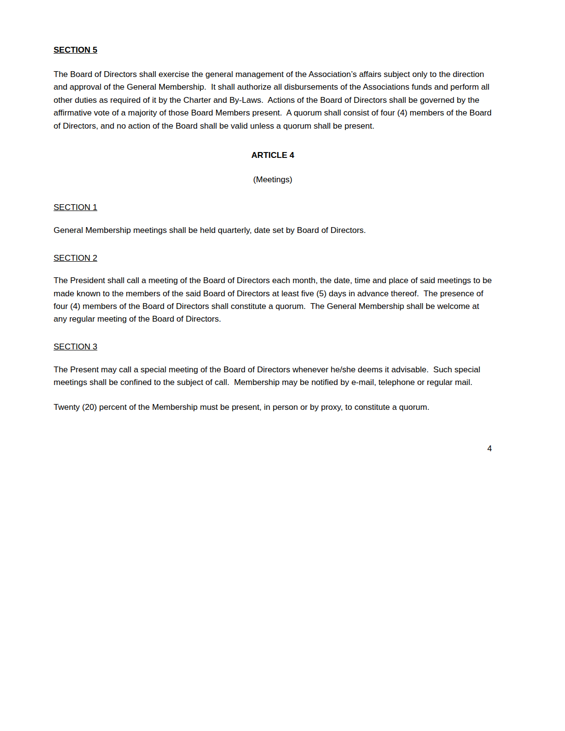SECTION 5
The Board of Directors shall exercise the general management of the Association’s affairs subject only to the direction and approval of the General Membership. It shall authorize all disbursements of the Associations funds and perform all other duties as required of it by the Charter and By-Laws. Actions of the Board of Directors shall be governed by the affirmative vote of a majority of those Board Members present. A quorum shall consist of four (4) members of the Board of Directors, and no action of the Board shall be valid unless a quorum shall be present.
ARTICLE 4
(Meetings)
SECTION 1
General Membership meetings shall be held quarterly, date set by Board of Directors.
SECTION 2
The President shall call a meeting of the Board of Directors each month, the date, time and place of said meetings to be made known to the members of the said Board of Directors at least five (5) days in advance thereof. The presence of four (4) members of the Board of Directors shall constitute a quorum. The General Membership shall be welcome at any regular meeting of the Board of Directors.
SECTION 3
The Present may call a special meeting of the Board of Directors whenever he/she deems it advisable. Such special meetings shall be confined to the subject of call. Membership may be notified by e-mail, telephone or regular mail.
Twenty (20) percent of the Membership must be present, in person or by proxy, to constitute a quorum.
4